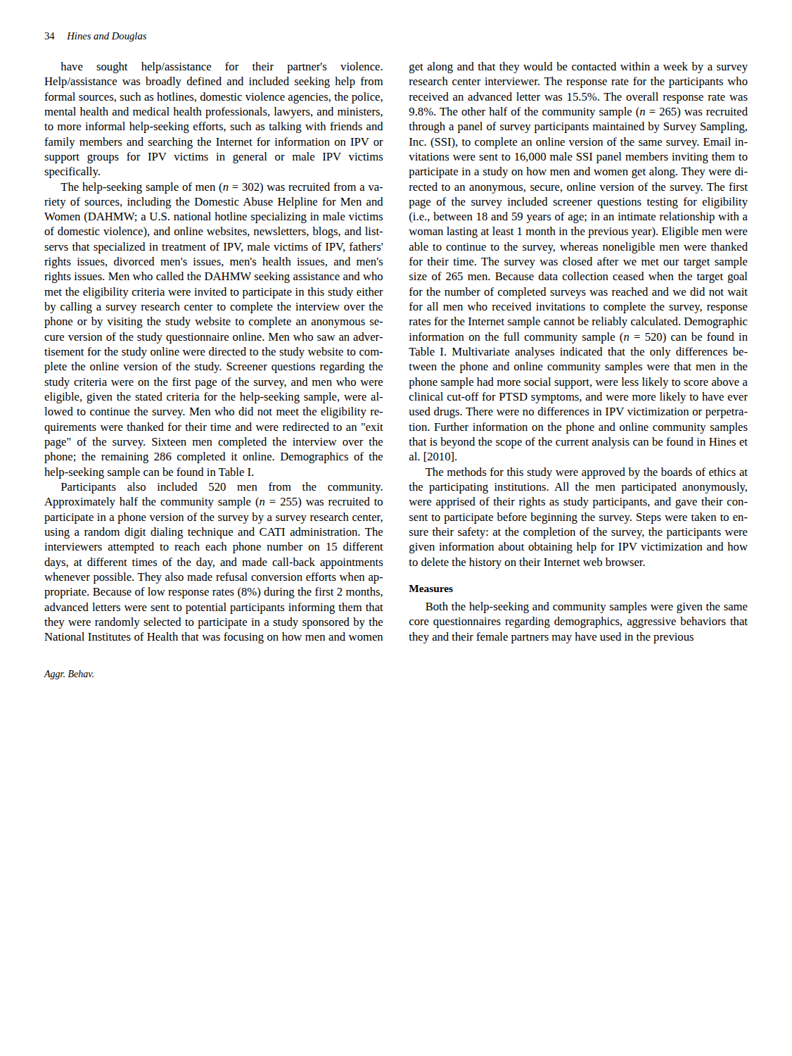34 Hines and Douglas
have sought help/assistance for their partner's violence. Help/assistance was broadly defined and included seeking help from formal sources, such as hotlines, domestic violence agencies, the police, mental health and medical health professionals, lawyers, and ministers, to more informal help-seeking efforts, such as talking with friends and family members and searching the Internet for information on IPV or support groups for IPV victims in general or male IPV victims specifically.
The help-seeking sample of men (n = 302) was recruited from a variety of sources, including the Domestic Abuse Helpline for Men and Women (DAHMW; a U.S. national hotline specializing in male victims of domestic violence), and online websites, newsletters, blogs, and listservs that specialized in treatment of IPV, male victims of IPV, fathers' rights issues, divorced men's issues, men's health issues, and men's rights issues. Men who called the DAHMW seeking assistance and who met the eligibility criteria were invited to participate in this study either by calling a survey research center to complete the interview over the phone or by visiting the study website to complete an anonymous secure version of the study questionnaire online. Men who saw an advertisement for the study online were directed to the study website to complete the online version of the study. Screener questions regarding the study criteria were on the first page of the survey, and men who were eligible, given the stated criteria for the help-seeking sample, were allowed to continue the survey. Men who did not meet the eligibility requirements were thanked for their time and were redirected to an "exit page" of the survey. Sixteen men completed the interview over the phone; the remaining 286 completed it online. Demographics of the help-seeking sample can be found in Table I.
Participants also included 520 men from the community. Approximately half the community sample (n = 255) was recruited to participate in a phone version of the survey by a survey research center, using a random digit dialing technique and CATI administration. The interviewers attempted to reach each phone number on 15 different days, at different times of the day, and made call-back appointments whenever possible. They also made refusal conversion efforts when appropriate. Because of low response rates (8%) during the first 2 months, advanced letters were sent to potential participants informing them that they were randomly selected to participate in a study sponsored by the National Institutes of Health that was focusing on how men and women get along and that they would be contacted within a week by a survey research center interviewer. The response rate for the participants who received an advanced letter was 15.5%. The overall response rate was 9.8%. The other half of the community sample (n = 265) was recruited through a panel of survey participants maintained by Survey Sampling, Inc. (SSI), to complete an online version of the same survey. Email invitations were sent to 16,000 male SSI panel members inviting them to participate in a study on how men and women get along. They were directed to an anonymous, secure, online version of the survey. The first page of the survey included screener questions testing for eligibility (i.e., between 18 and 59 years of age; in an intimate relationship with a woman lasting at least 1 month in the previous year). Eligible men were able to continue to the survey, whereas noneligible men were thanked for their time. The survey was closed after we met our target sample size of 265 men. Because data collection ceased when the target goal for the number of completed surveys was reached and we did not wait for all men who received invitations to complete the survey, response rates for the Internet sample cannot be reliably calculated. Demographic information on the full community sample (n = 520) can be found in Table I. Multivariate analyses indicated that the only differences between the phone and online community samples were that men in the phone sample had more social support, were less likely to score above a clinical cut-off for PTSD symptoms, and were more likely to have ever used drugs. There were no differences in IPV victimization or perpetration. Further information on the phone and online community samples that is beyond the scope of the current analysis can be found in Hines et al. [2010].
The methods for this study were approved by the boards of ethics at the participating institutions. All the men participated anonymously, were apprised of their rights as study participants, and gave their consent to participate before beginning the survey. Steps were taken to ensure their safety: at the completion of the survey, the participants were given information about obtaining help for IPV victimization and how to delete the history on their Internet web browser.
Measures
Both the help-seeking and community samples were given the same core questionnaires regarding demographics, aggressive behaviors that they and their female partners may have used in the previous
Aggr. Behav.